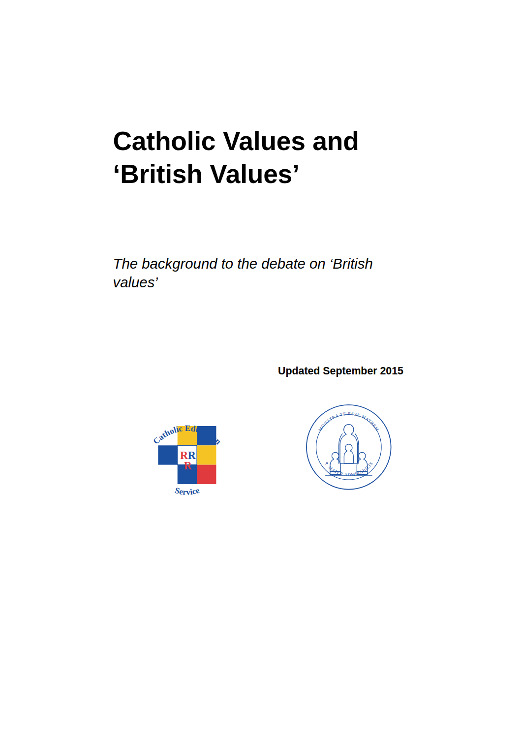Catholic Values and ‘British Values’
The background to the debate on ‘British values’
Updated September 2015
R R R Catholic Education Service MONSTRA TE ESSE MATREM ✝ MATER ADMIRABILIS